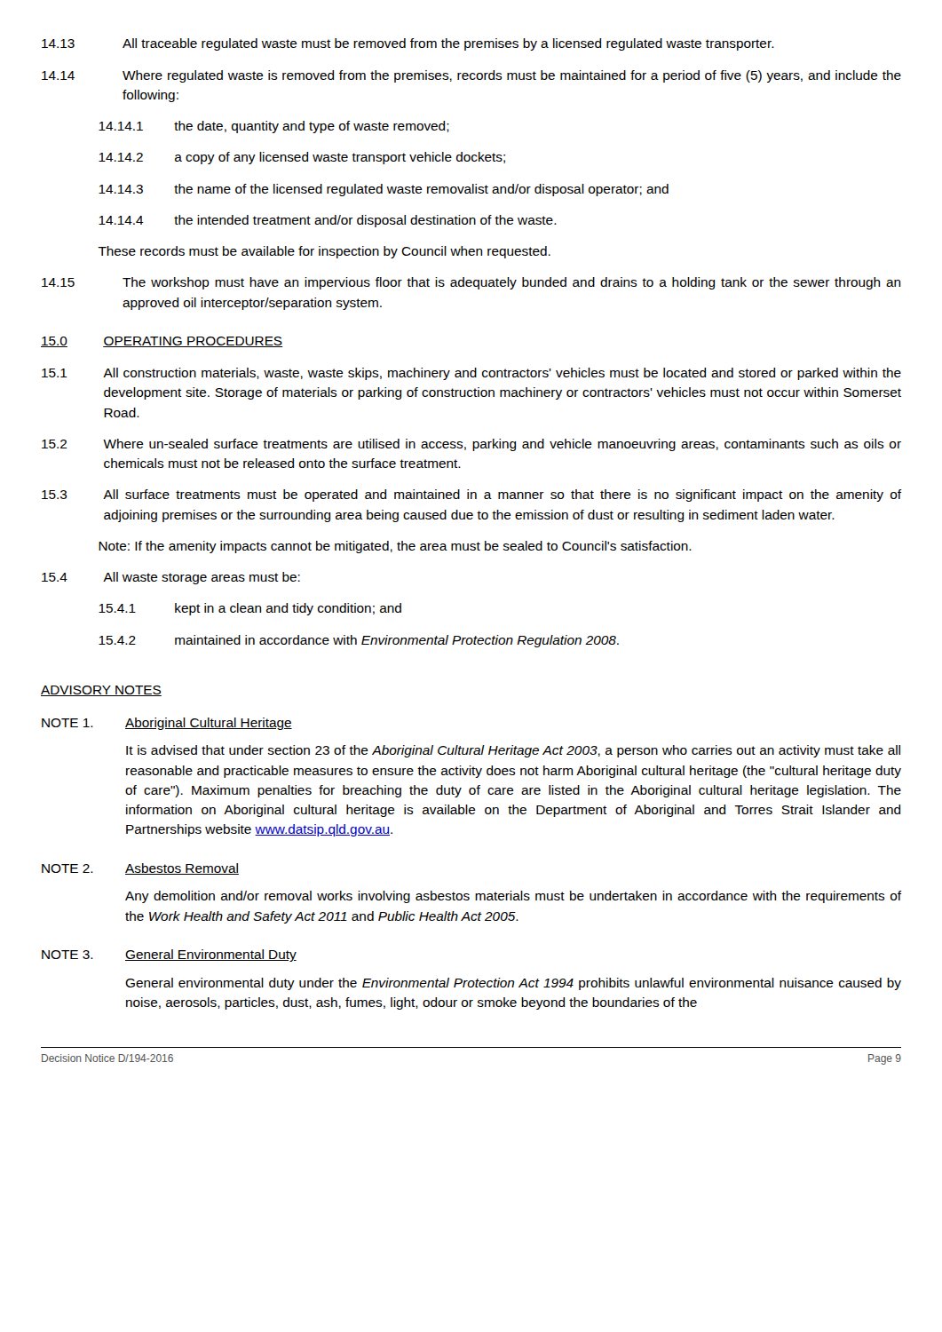14.13
All traceable regulated waste must be removed from the premises by a licensed regulated waste transporter.
14.14
Where regulated waste is removed from the premises, records must be maintained for a period of five (5) years, and include the following:
14.14.1
the date, quantity and type of waste removed;
14.14.2
a copy of any licensed waste transport vehicle dockets;
14.14.3
the name of the licensed regulated waste removalist and/or disposal operator; and
14.14.4
the intended treatment and/or disposal destination of the waste.
These records must be available for inspection by Council when requested.
14.15
The workshop must have an impervious floor that is adequately bunded and drains to a holding tank or the sewer through an approved oil interceptor/separation system.
15.0 OPERATING PROCEDURES
15.1
All construction materials, waste, waste skips, machinery and contractors' vehicles must be located and stored or parked within the development site. Storage of materials or parking of construction machinery or contractors' vehicles must not occur within Somerset Road.
15.2
Where un-sealed surface treatments are utilised in access, parking and vehicle manoeuvring areas, contaminants such as oils or chemicals must not be released onto the surface treatment.
15.3
All surface treatments must be operated and maintained in a manner so that there is no significant impact on the amenity of adjoining premises or the surrounding area being caused due to the emission of dust or resulting in sediment laden water.
Note: If the amenity impacts cannot be mitigated, the area must be sealed to Council's satisfaction.
15.4
All waste storage areas must be:
15.4.1
kept in a clean and tidy condition; and
15.4.2
maintained in accordance with Environmental Protection Regulation 2008.
ADVISORY NOTES
NOTE 1.
Aboriginal Cultural Heritage
It is advised that under section 23 of the Aboriginal Cultural Heritage Act 2003, a person who carries out an activity must take all reasonable and practicable measures to ensure the activity does not harm Aboriginal cultural heritage (the "cultural heritage duty of care"). Maximum penalties for breaching the duty of care are listed in the Aboriginal cultural heritage legislation. The information on Aboriginal cultural heritage is available on the Department of Aboriginal and Torres Strait Islander and Partnerships website www.datsip.qld.gov.au.
NOTE 2.
Asbestos Removal
Any demolition and/or removal works involving asbestos materials must be undertaken in accordance with the requirements of the Work Health and Safety Act 2011 and Public Health Act 2005.
NOTE 3.
General Environmental Duty
General environmental duty under the Environmental Protection Act 1994 prohibits unlawful environmental nuisance caused by noise, aerosols, particles, dust, ash, fumes, light, odour or smoke beyond the boundaries of the
Decision Notice D/194-2016 Page 9